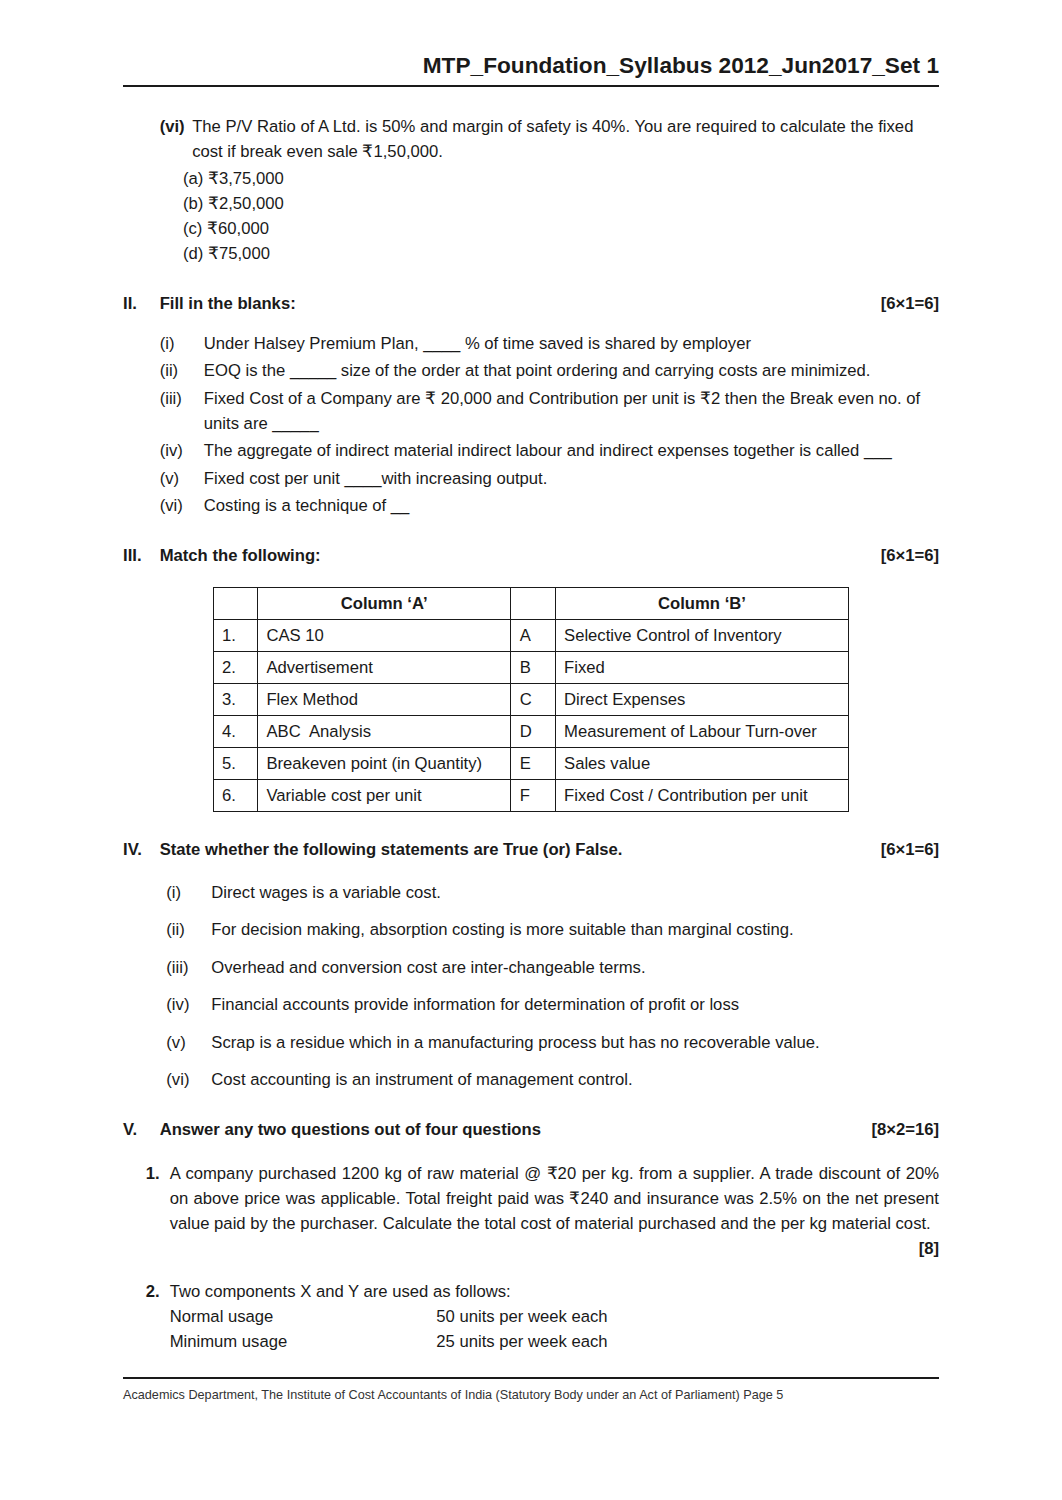MTP_Foundation_Syllabus 2012_Jun2017_Set 1
(vi) The P/V Ratio of A Ltd. is 50% and margin of safety is 40%. You are required to calculate the fixed cost if break even sale ₹1,50,000.
(a) ₹3,75,000
(b) ₹2,50,000
(c) ₹60,000
(d) ₹75,000
II. Fill in the blanks: [6×1=6]
(i) Under Halsey Premium Plan, ____ % of time saved is shared by employer
(ii) EOQ is the _____ size of the order at that point ordering and carrying costs are minimized.
(iii) Fixed Cost of a Company are ₹ 20,000 and Contribution per unit is ₹2 then the Break even no. of units are _____
(iv) The aggregate of indirect material indirect labour and indirect expenses together is called ___
(v) Fixed cost per unit ____with increasing output.
(vi) Costing is a technique of __
III. Match the following: [6×1=6]
| | Column ‘A’ | | Column ‘B’ |
| --- | --- | --- | --- |
| 1. | CAS 10 | A | Selective Control of Inventory |
| 2. | Advertisement | B | Fixed |
| 3. | Flex Method | C | Direct Expenses |
| 4. | ABC Analysis | D | Measurement of Labour Turn-over |
| 5. | Breakeven point (in Quantity) | E | Sales value |
| 6. | Variable cost per unit | F | Fixed Cost / Contribution per unit |
IV. State whether the following statements are True (or) False. [6×1=6]
(i) Direct wages is a variable cost.
(ii) For decision making, absorption costing is more suitable than marginal costing.
(iii) Overhead and conversion cost are inter-changeable terms.
(iv) Financial accounts provide information for determination of profit or loss
(v) Scrap is a residue which in a manufacturing process but has no recoverable value.
(vi) Cost accounting is an instrument of management control.
V. Answer any two questions out of four questions [8×2=16]
1. A company purchased 1200 kg of raw material @ ₹20 per kg. from a supplier. A trade discount of 20% on above price was applicable. Total freight paid was ₹240 and insurance was 2.5% on the net present value paid by the purchaser. Calculate the total cost of material purchased and the per kg material cost. [8]
2. Two components X and Y are used as follows:
Normal usage 50 units per week each
Minimum usage 25 units per week each
Academics Department, The Institute of Cost Accountants of India (Statutory Body under an Act of Parliament) Page 5